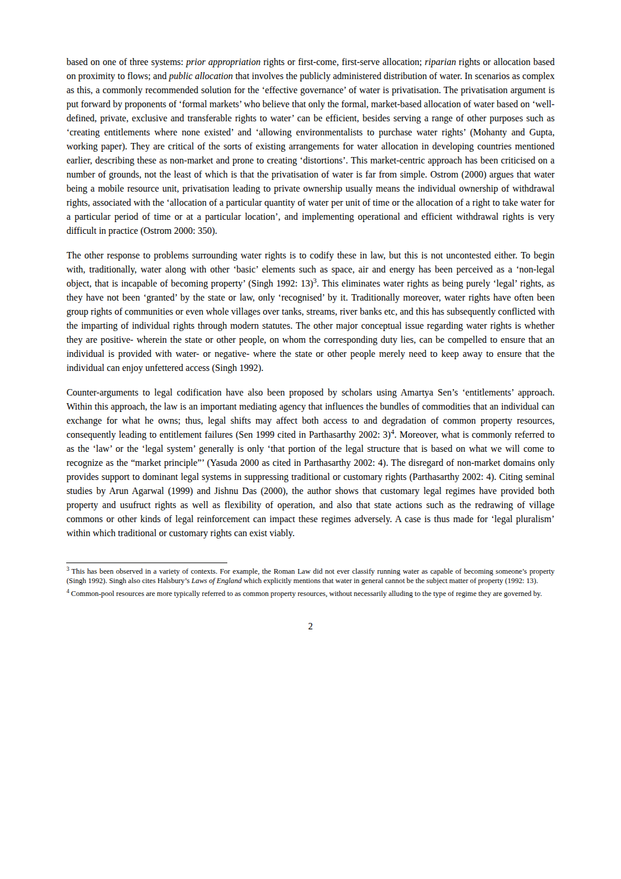based on one of three systems: prior appropriation rights or first-come, first-serve allocation; riparian rights or allocation based on proximity to flows; and public allocation that involves the publicly administered distribution of water. In scenarios as complex as this, a commonly recommended solution for the ‘effective governance’ of water is privatisation. The privatisation argument is put forward by proponents of ‘formal markets’ who believe that only the formal, market-based allocation of water based on ‘well-defined, private, exclusive and transferable rights to water’ can be efficient, besides serving a range of other purposes such as ‘creating entitlements where none existed’ and ‘allowing environmentalists to purchase water rights’ (Mohanty and Gupta, working paper). They are critical of the sorts of existing arrangements for water allocation in developing countries mentioned earlier, describing these as non-market and prone to creating ‘distortions’. This market-centric approach has been criticised on a number of grounds, not the least of which is that the privatisation of water is far from simple. Ostrom (2000) argues that water being a mobile resource unit, privatisation leading to private ownership usually means the individual ownership of withdrawal rights, associated with the ‘allocation of a particular quantity of water per unit of time or the allocation of a right to take water for a particular period of time or at a particular location’, and implementing operational and efficient withdrawal rights is very difficult in practice (Ostrom 2000: 350).
The other response to problems surrounding water rights is to codify these in law, but this is not uncontested either. To begin with, traditionally, water along with other ‘basic’ elements such as space, air and energy has been perceived as a ‘non-legal object, that is incapable of becoming property’ (Singh 1992: 13)3. This eliminates water rights as being purely ‘legal’ rights, as they have not been ‘granted’ by the state or law, only ‘recognised’ by it. Traditionally moreover, water rights have often been group rights of communities or even whole villages over tanks, streams, river banks etc, and this has subsequently conflicted with the imparting of individual rights through modern statutes. The other major conceptual issue regarding water rights is whether they are positive- wherein the state or other people, on whom the corresponding duty lies, can be compelled to ensure that an individual is provided with water- or negative- where the state or other people merely need to keep away to ensure that the individual can enjoy unfettered access (Singh 1992).
Counter-arguments to legal codification have also been proposed by scholars using Amartya Sen’s ‘entitlements’ approach. Within this approach, the law is an important mediating agency that influences the bundles of commodities that an individual can exchange for what he owns; thus, legal shifts may affect both access to and degradation of common property resources, consequently leading to entitlement failures (Sen 1999 cited in Parthasarthy 2002: 3)4. Moreover, what is commonly referred to as the ‘law’ or the ‘legal system’ generally is only ‘that portion of the legal structure that is based on what we will come to recognize as the “market principle”’ (Yasuda 2000 as cited in Parthasarthy 2002: 4). The disregard of non-market domains only provides support to dominant legal systems in suppressing traditional or customary rights (Parthasarthy 2002: 4). Citing seminal studies by Arun Agarwal (1999) and Jishnu Das (2000), the author shows that customary legal regimes have provided both property and usufruct rights as well as flexibility of operation, and also that state actions such as the redrawing of village commons or other kinds of legal reinforcement can impact these regimes adversely. A case is thus made for ‘legal pluralism’ within which traditional or customary rights can exist viably.
3 This has been observed in a variety of contexts. For example, the Roman Law did not ever classify running water as capable of becoming someone’s property (Singh 1992). Singh also cites Halsbury’s Laws of England which explicitly mentions that water in general cannot be the subject matter of property (1992: 13).
4 Common-pool resources are more typically referred to as common property resources, without necessarily alluding to the type of regime they are governed by.
2